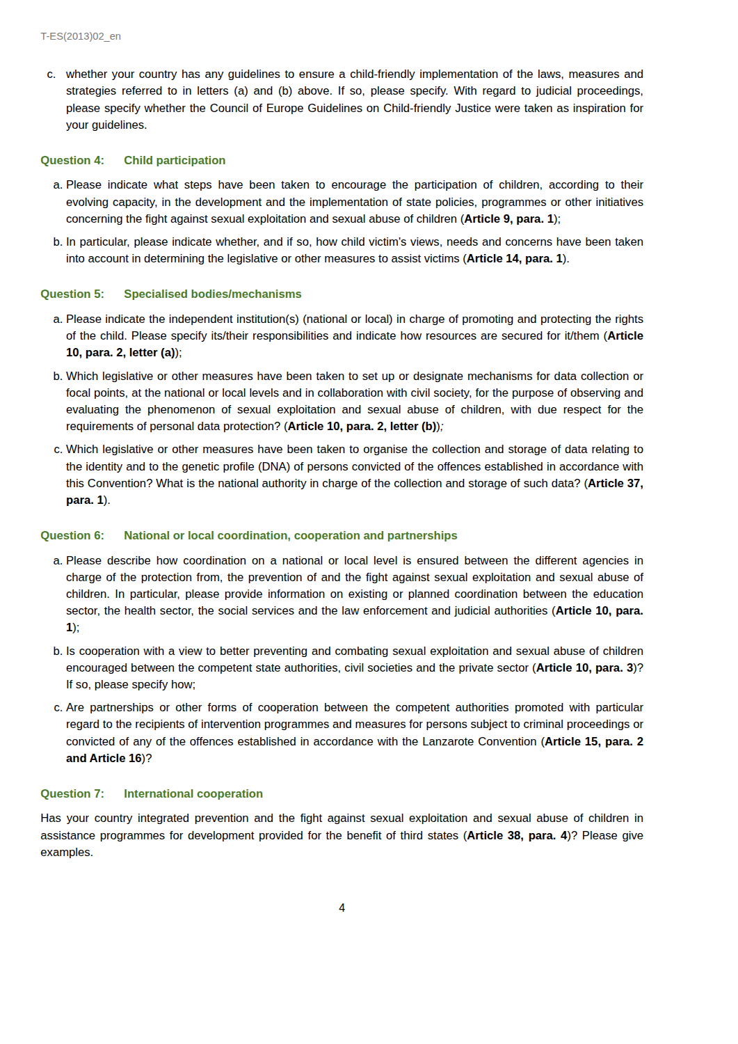T-ES(2013)02_en
c. whether your country has any guidelines to ensure a child-friendly implementation of the laws, measures and strategies referred to in letters (a) and (b) above. If so, please specify. With regard to judicial proceedings, please specify whether the Council of Europe Guidelines on Child-friendly Justice were taken as inspiration for your guidelines.
Question 4: Child participation
Please indicate what steps have been taken to encourage the participation of children, according to their evolving capacity, in the development and the implementation of state policies, programmes or other initiatives concerning the fight against sexual exploitation and sexual abuse of children (Article 9, para. 1);
In particular, please indicate whether, and if so, how child victim's views, needs and concerns have been taken into account in determining the legislative or other measures to assist victims (Article 14, para. 1).
Question 5: Specialised bodies/mechanisms
Please indicate the independent institution(s) (national or local) in charge of promoting and protecting the rights of the child. Please specify its/their responsibilities and indicate how resources are secured for it/them (Article 10, para. 2, letter (a));
Which legislative or other measures have been taken to set up or designate mechanisms for data collection or focal points, at the national or local levels and in collaboration with civil society, for the purpose of observing and evaluating the phenomenon of sexual exploitation and sexual abuse of children, with due respect for the requirements of personal data protection? (Article 10, para. 2, letter (b));
Which legislative or other measures have been taken to organise the collection and storage of data relating to the identity and to the genetic profile (DNA) of persons convicted of the offences established in accordance with this Convention? What is the national authority in charge of the collection and storage of such data? (Article 37, para. 1).
Question 6: National or local coordination, cooperation and partnerships
Please describe how coordination on a national or local level is ensured between the different agencies in charge of the protection from, the prevention of and the fight against sexual exploitation and sexual abuse of children. In particular, please provide information on existing or planned coordination between the education sector, the health sector, the social services and the law enforcement and judicial authorities (Article 10, para. 1);
Is cooperation with a view to better preventing and combating sexual exploitation and sexual abuse of children encouraged between the competent state authorities, civil societies and the private sector (Article 10, para. 3)? If so, please specify how;
Are partnerships or other forms of cooperation between the competent authorities promoted with particular regard to the recipients of intervention programmes and measures for persons subject to criminal proceedings or convicted of any of the offences established in accordance with the Lanzarote Convention (Article 15, para. 2 and Article 16)?
Question 7: International cooperation
Has your country integrated prevention and the fight against sexual exploitation and sexual abuse of children in assistance programmes for development provided for the benefit of third states (Article 38, para. 4)? Please give examples.
4